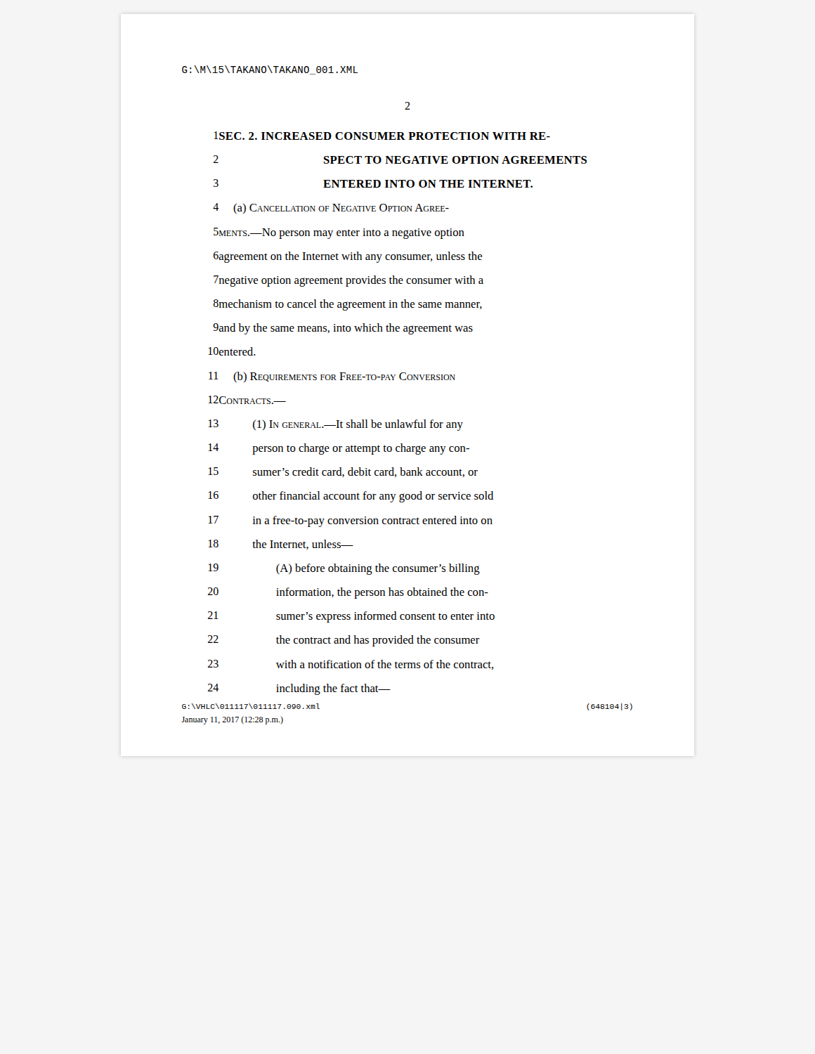G:\M\15\TAKANO\TAKANO_001.XML
2
| 1 | SEC. 2. INCREASED CONSUMER PROTECTION WITH RE- |
| 2 | SPECT TO NEGATIVE OPTION AGREEMENTS |
| 3 | ENTERED INTO ON THE INTERNET. |
| 4 | (a) Cancellation of Negative Option Agree- |
| 5 | ments .—No person may enter into a negative option |
| 6 | agreement on the Internet with any consumer, unless the |
| 7 | negative option agreement provides the consumer with a |
| 8 | mechanism to cancel the agreement in the same manner, |
| 9 | and by the same means, into which the agreement was |
| 10 | entered. |
| 11 | (b) Requirements for Free-to-pay Conversion |
| 12 | Contracts .— |
| 13 | (1) In general .—It shall be unlawful for any |
| 14 | person to charge or attempt to charge any con- |
| 15 | sumer’s credit card, debit card, bank account, or |
| 16 | other financial account for any good or service sold |
| 17 | in a free-to-pay conversion contract entered into on |
| 18 | the Internet, unless— |
| 19 | (A) before obtaining the consumer’s billing |
| 20 | information, the person has obtained the con- |
| 21 | sumer’s express informed consent to enter into |
| 22 | the contract and has provided the consumer |
| 23 | with a notification of the terms of the contract, |
| 24 | including the fact that— |
G:\VHLC\011117\011117.090.xml (648104|3)
January 11, 2017 (12:28 p.m.)